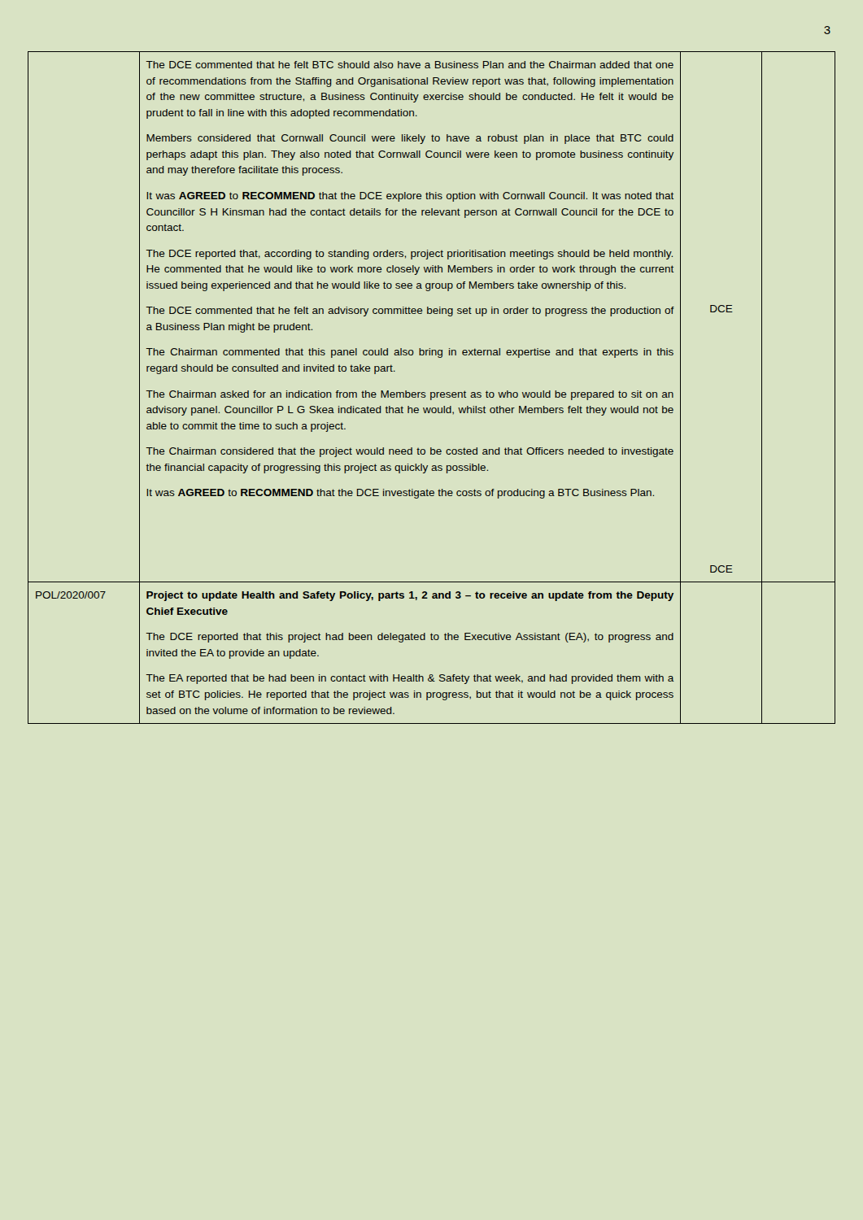3
| | The DCE commented that he felt BTC should also have a Business Plan and the Chairman added that one of recommendations from the Staffing and Organisational Review report was that, following implementation of the new committee structure, a Business Continuity exercise should be conducted. He felt it would be prudent to fall in line with this adopted recommendation. Members considered that Cornwall Council were likely to have a robust plan in place that BTC could perhaps adapt this plan. They also noted that Cornwall Council were keen to promote business continuity and may therefore facilitate this process. It was AGREED to RECOMMEND that the DCE explore this option with Cornwall Council. It was noted that Councillor S H Kinsman had the contact details for the relevant person at Cornwall Council for the DCE to contact. The DCE reported that, according to standing orders, project prioritisation meetings should be held monthly. He commented that he would like to work more closely with Members in order to work through the current issued being experienced and that he would like to see a group of Members take ownership of this. The DCE commented that he felt an advisory committee being set up in order to progress the production of a Business Plan might be prudent. The Chairman commented that this panel could also bring in external expertise and that experts in this regard should be consulted and invited to take part. The Chairman asked for an indication from the Members present as to who would be prepared to sit on an advisory panel. Councillor P L G Skea indicated that he would, whilst other Members felt they would not be able to commit the time to such a project. The Chairman considered that the project would need to be costed and that Officers needed to investigate the financial capacity of progressing this project as quickly as possible. It was AGREED to RECOMMEND that the DCE investigate the costs of producing a BTC Business Plan. | DCE DCE | |
| POL/2020/007 | Project to update Health and Safety Policy, parts 1, 2 and 3 – to receive an update from the Deputy Chief Executive The DCE reported that this project had been delegated to the Executive Assistant (EA), to progress and invited the EA to provide an update. The EA reported that be had been in contact with Health & Safety that week, and had provided them with a set of BTC policies. He reported that the project was in progress, but that it would not be a quick process based on the volume of information to be reviewed. | | |